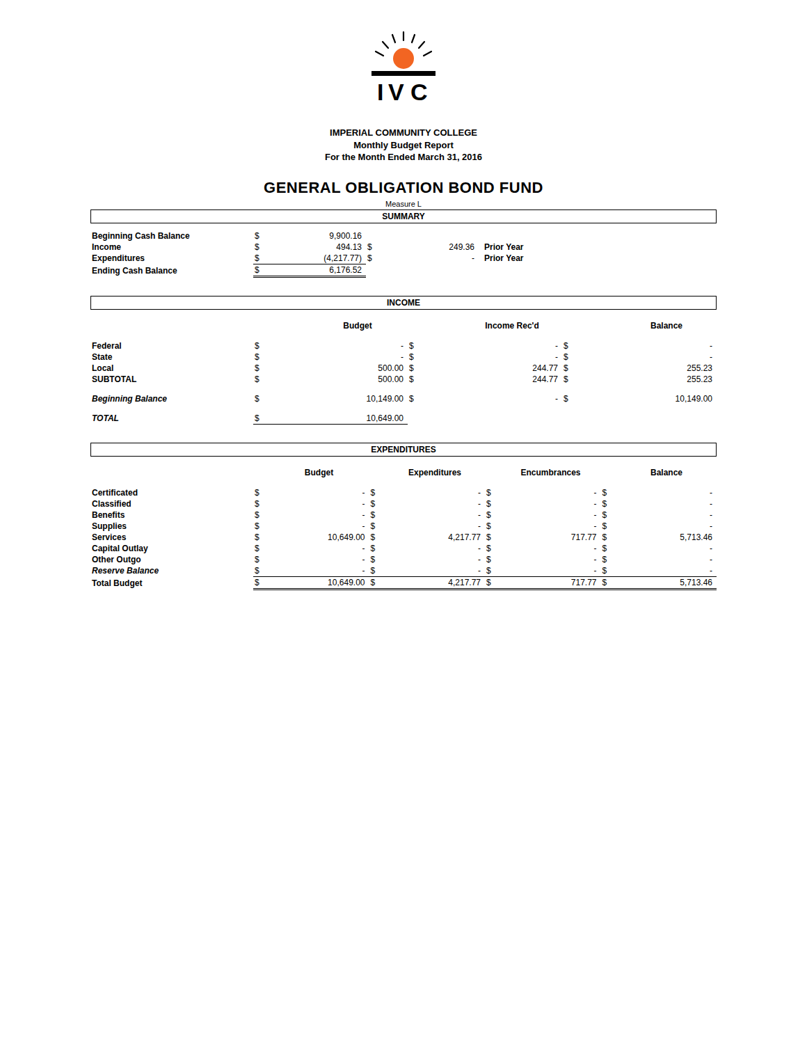I V C
IMPERIAL COMMUNITY COLLEGE
Monthly Budget Report
For the Month Ended March 31, 2016
GENERAL OBLIGATION BOND FUND
Measure L
SUMMARY
| Beginning Cash Balance | $ | 9,900.16 | | | |
| Income | $ | 494.13 | $ | 249.36 | Prior Year |
| Expenditures | $ | (4,217.77) | $ | - | Prior Year |
| Ending Cash Balance | $ | 6,176.52 | | | |
INCOME
| | | Budget | | Income Rec'd | | Balance |
| Federal | $ | - | $ | - | $ | - |
| State | $ | - | $ | - | $ | - |
| Local | $ | 500.00 | $ | 244.77 | $ | 255.23 |
| SUBTOTAL | $ | 500.00 | $ | 244.77 | $ | 255.23 |
| Beginning Balance | $ | 10,149.00 | $ | - | $ | 10,149.00 |
| TOTAL | $ | 10,649.00 | | | | |
EXPENDITURES
| | | Budget | | Expenditures | | Encumbrances | | Balance |
| Certificated | $ | - | $ | - | $ | - | $ | - |
| Classified | $ | - | $ | - | $ | - | $ | - |
| Benefits | $ | - | $ | - | $ | - | $ | - |
| Supplies | $ | - | $ | - | $ | - | $ | - |
| Services | $ | 10,649.00 | $ | 4,217.77 | $ | 717.77 | $ | 5,713.46 |
| Capital Outlay | $ | - | $ | - | $ | - | $ | - |
| Other Outgo | $ | - | $ | - | $ | - | $ | - |
| Reserve Balance | $ | - | $ | - | $ | - | $ | - |
| Total Budget | $ | 10,649.00 | $ | 4,217.77 | $ | 717.77 | $ | 5,713.46 |